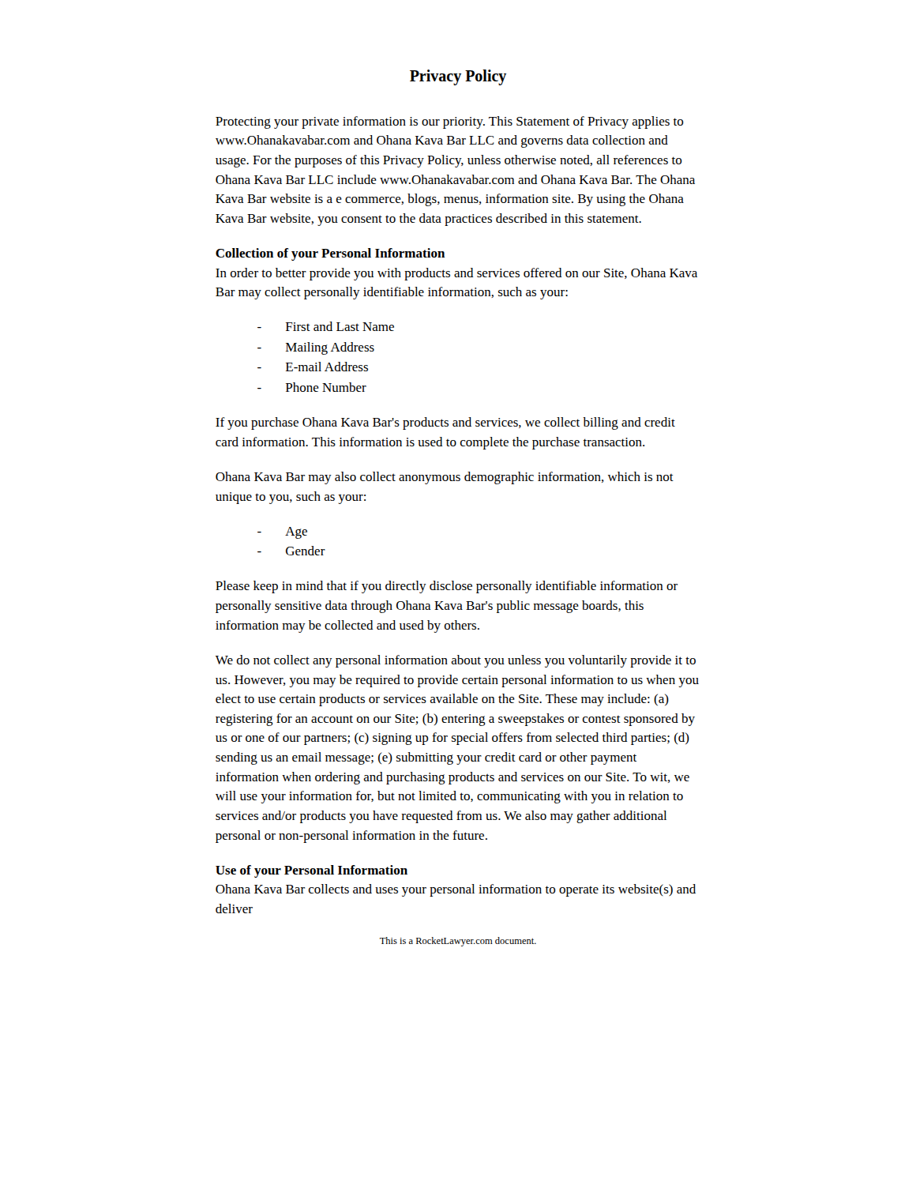Privacy Policy
Protecting your private information is our priority. This Statement of Privacy applies to www.Ohanakavabar.com and Ohana Kava Bar LLC and governs data collection and usage. For the purposes of this Privacy Policy, unless otherwise noted, all references to Ohana Kava Bar LLC include www.Ohanakavabar.com and Ohana Kava Bar. The Ohana Kava Bar website is a e commerce, blogs, menus, information site. By using the Ohana Kava Bar website, you consent to the data practices described in this statement.
Collection of your Personal Information
In order to better provide you with products and services offered on our Site, Ohana Kava Bar may collect personally identifiable information, such as your:
First and Last Name
Mailing Address
E-mail Address
Phone Number
If you purchase Ohana Kava Bar's products and services, we collect billing and credit card information. This information is used to complete the purchase transaction.
Ohana Kava Bar may also collect anonymous demographic information, which is not unique to you, such as your:
Age
Gender
Please keep in mind that if you directly disclose personally identifiable information or personally sensitive data through Ohana Kava Bar's public message boards, this information may be collected and used by others.
We do not collect any personal information about you unless you voluntarily provide it to us. However, you may be required to provide certain personal information to us when you elect to use certain products or services available on the Site. These may include: (a) registering for an account on our Site; (b) entering a sweepstakes or contest sponsored by us or one of our partners; (c) signing up for special offers from selected third parties; (d) sending us an email message; (e) submitting your credit card or other payment information when ordering and purchasing products and services on our Site. To wit, we will use your information for, but not limited to, communicating with you in relation to services and/or products you have requested from us. We also may gather additional personal or non-personal information in the future.
Use of your Personal Information
Ohana Kava Bar collects and uses your personal information to operate its website(s) and deliver
This is a RocketLawyer.com document.